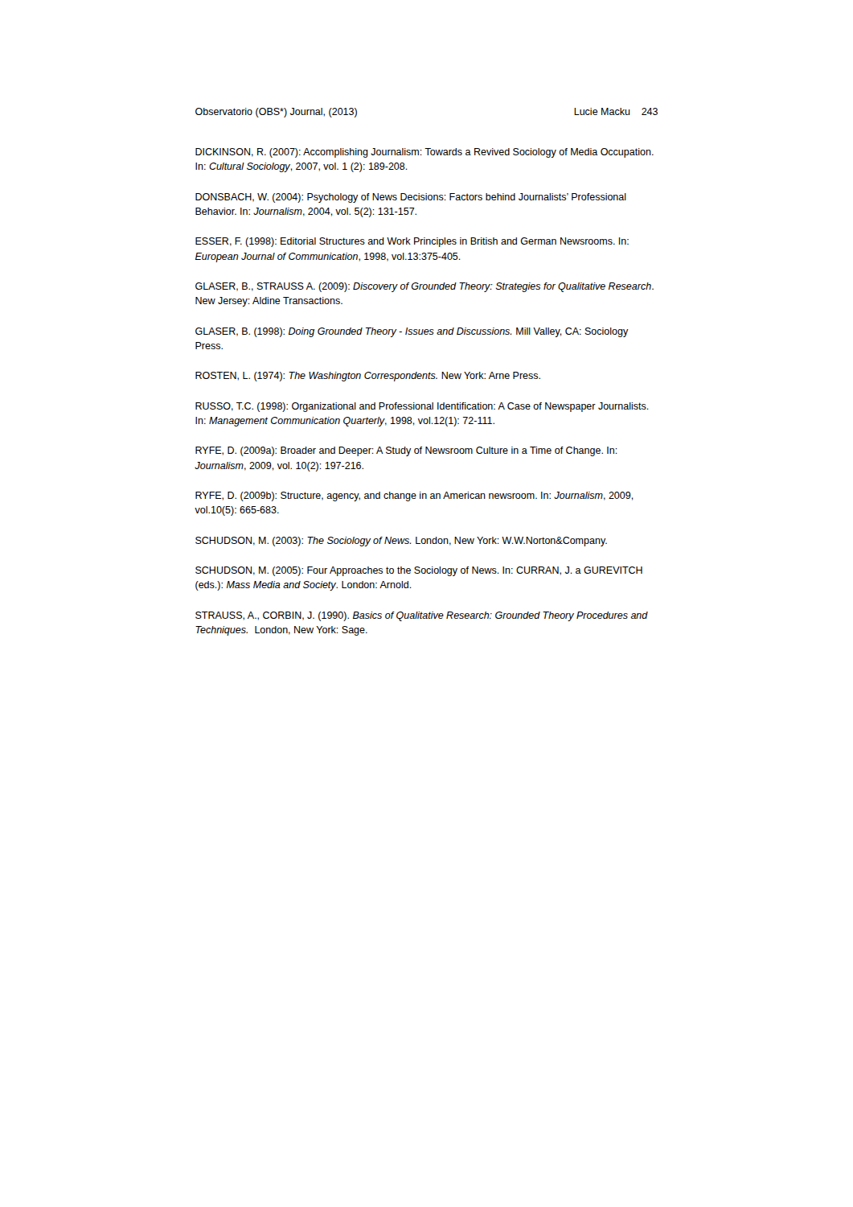Observatorio (OBS*) Journal, (2013) Lucie Macku243
DICKINSON, R. (2007): Accomplishing Journalism: Towards a Revived Sociology of Media Occupation. In: Cultural Sociology, 2007, vol. 1 (2): 189-208.
DONSBACH, W. (2004): Psychology of News Decisions: Factors behind Journalists’ Professional Behavior. In: Journalism, 2004, vol. 5(2): 131-157.
ESSER, F. (1998): Editorial Structures and Work Principles in British and German Newsrooms. In: European Journal of Communication, 1998, vol.13:375-405.
GLASER, B., STRAUSS A. (2009): Discovery of Grounded Theory: Strategies for Qualitative Research. New Jersey: Aldine Transactions.
GLASER, B. (1998): Doing Grounded Theory - Issues and Discussions. Mill Valley, CA: Sociology Press.
ROSTEN, L. (1974): The Washington Correspondents. New York: Arne Press.
RUSSO, T.C. (1998): Organizational and Professional Identification: A Case of Newspaper Journalists. In: Management Communication Quarterly, 1998, vol.12(1): 72-111.
RYFE, D. (2009a): Broader and Deeper: A Study of Newsroom Culture in a Time of Change. In: Journalism, 2009, vol. 10(2): 197-216.
RYFE, D. (2009b): Structure, agency, and change in an American newsroom. In: Journalism, 2009, vol.10(5): 665-683.
SCHUDSON, M. (2003): The Sociology of News. London, New York: W.W.Norton&Company.
SCHUDSON, M. (2005): Four Approaches to the Sociology of News. In: CURRAN, J. a GUREVITCH (eds.): Mass Media and Society. London: Arnold.
STRAUSS, A., CORBIN, J. (1990). Basics of Qualitative Research: Grounded Theory Procedures and Techniques. London, New York: Sage.